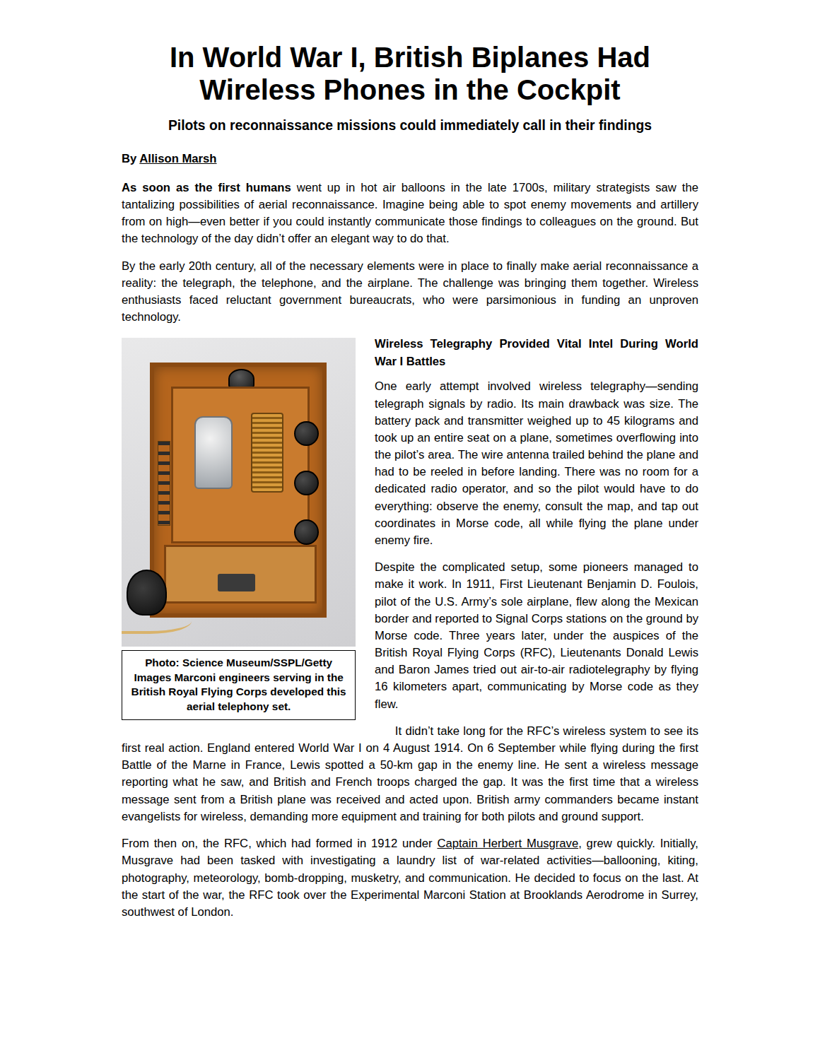In World War I, British Biplanes Had Wireless Phones in the Cockpit
Pilots on reconnaissance missions could immediately call in their findings
By Allison Marsh
As soon as the first humans went up in hot air balloons in the late 1700s, military strategists saw the tantalizing possibilities of aerial reconnaissance. Imagine being able to spot enemy movements and artillery from on high—even better if you could instantly communicate those findings to colleagues on the ground. But the technology of the day didn’t offer an elegant way to do that.
By the early 20th century, all of the necessary elements were in place to finally make aerial reconnaissance a reality: the telegraph, the telephone, and the airplane. The challenge was bringing them together. Wireless enthusiasts faced reluctant government bureaucrats, who were parsimonious in funding an unproven technology.
Photo: Science Museum/SSPL/Getty Images Marconi engineers serving in the British Royal Flying Corps developed this aerial telephony set.
Wireless Telegraphy Provided Vital Intel During World War I Battles
One early attempt involved wireless telegraphy—sending telegraph signals by radio. Its main drawback was size. The battery pack and transmitter weighed up to 45 kilograms and took up an entire seat on a plane, sometimes overflowing into the pilot’s area. The wire antenna trailed behind the plane and had to be reeled in before landing. There was no room for a dedicated radio operator, and so the pilot would have to do everything: observe the enemy, consult the map, and tap out coordinates in Morse code, all while flying the plane under enemy fire.
Despite the complicated setup, some pioneers managed to make it work. In 1911, First Lieutenant Benjamin D. Foulois, pilot of the U.S. Army’s sole airplane, flew along the Mexican border and reported to Signal Corps stations on the ground by Morse code. Three years later, under the auspices of the British Royal Flying Corps (RFC), Lieutenants Donald Lewis and Baron James tried out air-to-air radiotelegraphy by flying 16 kilometers apart, communicating by Morse code as they flew.
It didn’t take long for the RFC’s wireless system to see its first real action. England entered World War I on 4 August 1914. On 6 September while flying during the first Battle of the Marne in France, Lewis spotted a 50-km gap in the enemy line. He sent a wireless message reporting what he saw, and British and French troops charged the gap. It was the first time that a wireless message sent from a British plane was received and acted upon. British army commanders became instant evangelists for wireless, demanding more equipment and training for both pilots and ground support.
From then on, the RFC, which had formed in 1912 under Captain Herbert Musgrave, grew quickly. Initially, Musgrave had been tasked with investigating a laundry list of war-related activities—ballooning, kiting, photography, meteorology, bomb-dropping, musketry, and communication. He decided to focus on the last. At the start of the war, the RFC took over the Experimental Marconi Station at Brooklands Aerodrome in Surrey, southwest of London.